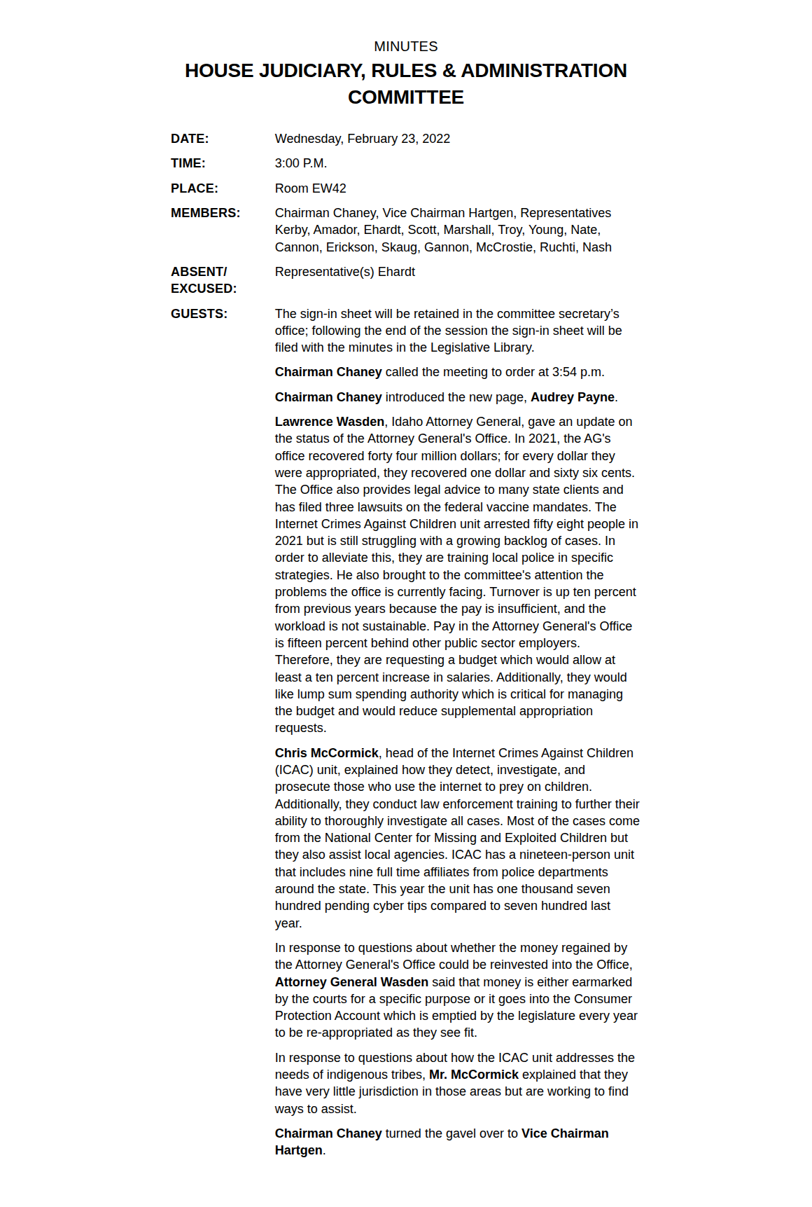MINUTES
HOUSE JUDICIARY, RULES & ADMINISTRATION COMMITTEE
| DATE: | Wednesday, February 23, 2022 |
| TIME: | 3:00 P.M. |
| PLACE: | Room EW42 |
| MEMBERS: | Chairman Chaney, Vice Chairman Hartgen, Representatives Kerby, Amador, Ehardt, Scott, Marshall, Troy, Young, Nate, Cannon, Erickson, Skaug, Gannon, McCrostie, Ruchti, Nash |
| ABSENT/ EXCUSED: | Representative(s) Ehardt |
| GUESTS: | The sign-in sheet will be retained in the committee secretary’s office; following the end of the session the sign-in sheet will be filed with the minutes in the Legislative Library. Chairman Chaney called the meeting to order at 3:54 p.m. Chairman Chaney introduced the new page, Audrey Payne . Lawrence Wasden , Idaho Attorney General, gave an update on the status of the Attorney General's Office. In 2021, the AG's office recovered forty four million dollars; for every dollar they were appropriated, they recovered one dollar and sixty six cents. The Office also provides legal advice to many state clients and has filed three lawsuits on the federal vaccine mandates. The Internet Crimes Against Children unit arrested fifty eight people in 2021 but is still struggling with a growing backlog of cases. In order to alleviate this, they are training local police in specific strategies. He also brought to the committee's attention the problems the office is currently facing. Turnover is up ten percent from previous years because the pay is insufficient, and the workload is not sustainable. Pay in the Attorney General's Office is fifteen percent behind other public sector employers. Therefore, they are requesting a budget which would allow at least a ten percent increase in salaries. Additionally, they would like lump sum spending authority which is critical for managing the budget and would reduce supplemental appropriation requests. Chris McCormick , head of the Internet Crimes Against Children (ICAC) unit, explained how they detect, investigate, and prosecute those who use the internet to prey on children. Additionally, they conduct law enforcement training to further their ability to thoroughly investigate all cases. Most of the cases come from the National Center for Missing and Exploited Children but they also assist local agencies. ICAC has a nineteen-person unit that includes nine full time affiliates from police departments around the state. This year the unit has one thousand seven hundred pending cyber tips compared to seven hundred last year. In response to questions about whether the money regained by the Attorney General's Office could be reinvested into the Office, Attorney General Wasden said that money is either earmarked by the courts for a specific purpose or it goes into the Consumer Protection Account which is emptied by the legislature every year to be re-appropriated as they see fit. In response to questions about how the ICAC unit addresses the needs of indigenous tribes, Mr. McCormick explained that they have very little jurisdiction in those areas but are working to find ways to assist. Chairman Chaney turned the gavel over to Vice Chairman Hartgen . |